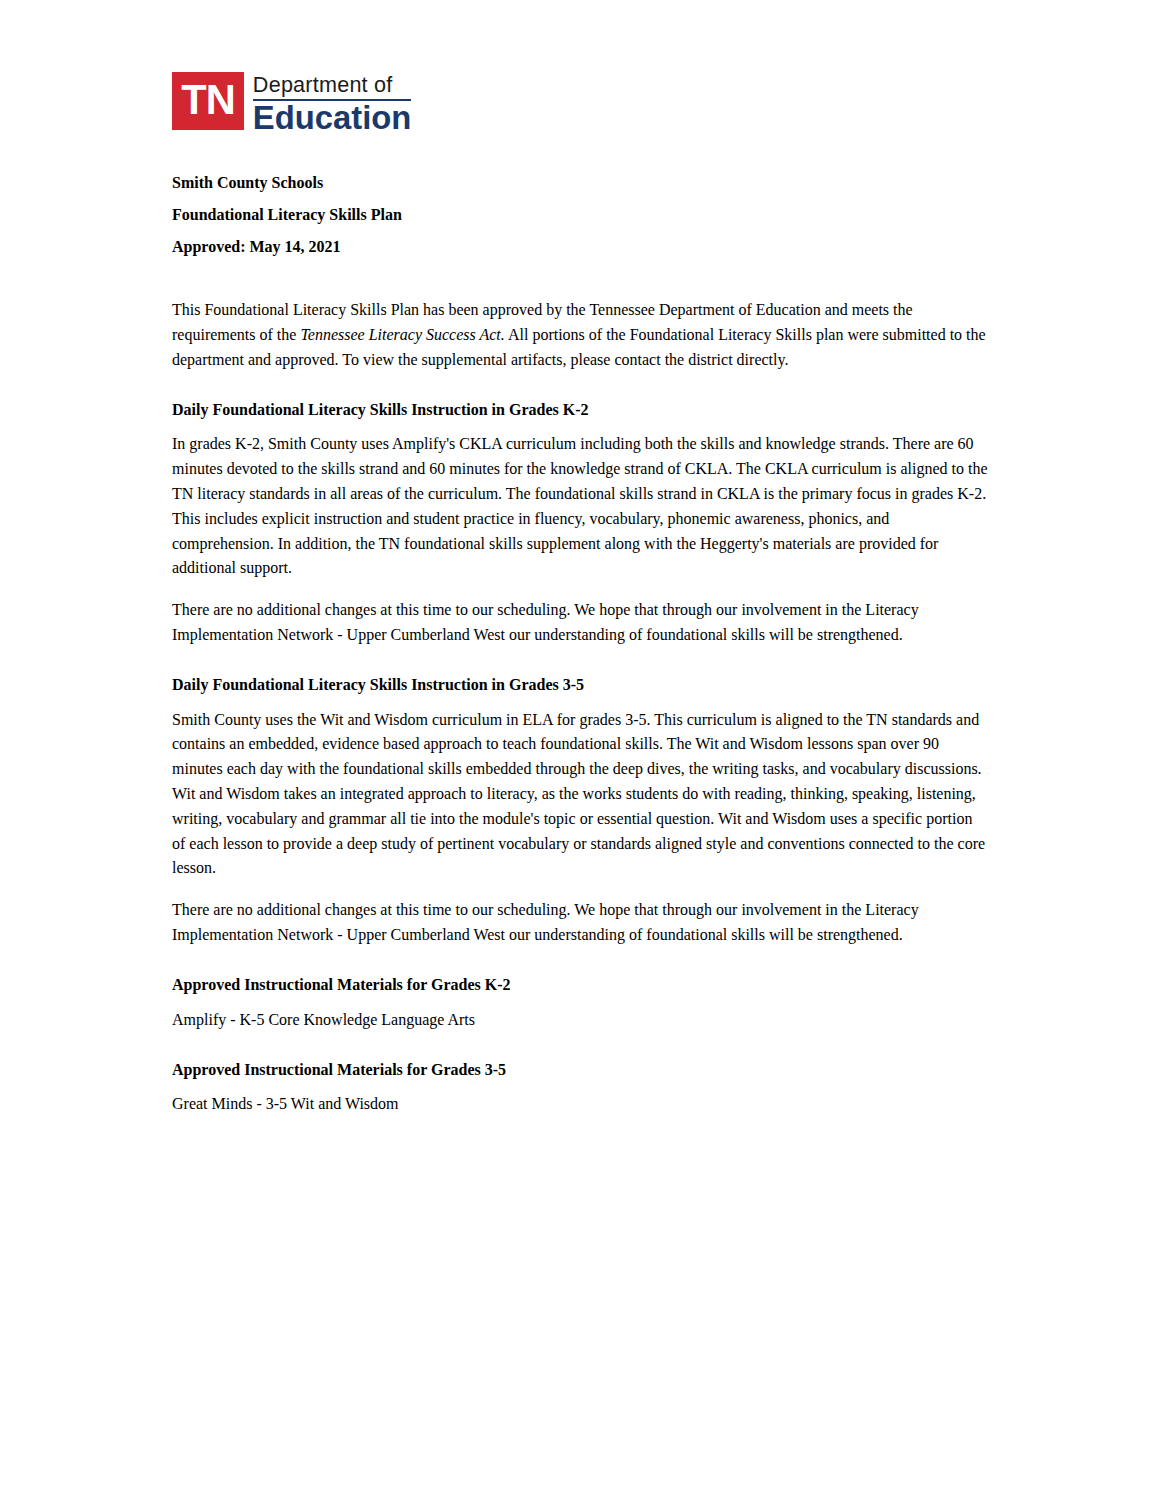TN
Department of
Education
Smith County Schools
Foundational Literacy Skills Plan
Approved: May 14, 2021
This Foundational Literacy Skills Plan has been approved by the Tennessee Department of Education and meets the requirements of the Tennessee Literacy Success Act. All portions of the Foundational Literacy Skills plan were submitted to the department and approved. To view the supplemental artifacts, please contact the district directly.
Daily Foundational Literacy Skills Instruction in Grades K-2
In grades K-2, Smith County uses Amplify's CKLA curriculum including both the skills and knowledge strands. There are 60 minutes devoted to the skills strand and 60 minutes for the knowledge strand of CKLA. The CKLA curriculum is aligned to the TN literacy standards in all areas of the curriculum. The foundational skills strand in CKLA is the primary focus in grades K-2. This includes explicit instruction and student practice in fluency, vocabulary, phonemic awareness, phonics, and comprehension. In addition, the TN foundational skills supplement along with the Heggerty's materials are provided for additional support.
There are no additional changes at this time to our scheduling. We hope that through our involvement in the Literacy Implementation Network - Upper Cumberland West our understanding of foundational skills will be strengthened.
Daily Foundational Literacy Skills Instruction in Grades 3-5
Smith County uses the Wit and Wisdom curriculum in ELA for grades 3-5. This curriculum is aligned to the TN standards and contains an embedded, evidence based approach to teach foundational skills. The Wit and Wisdom lessons span over 90 minutes each day with the foundational skills embedded through the deep dives, the writing tasks, and vocabulary discussions. Wit and Wisdom takes an integrated approach to literacy, as the works students do with reading, thinking, speaking, listening, writing, vocabulary and grammar all tie into the module's topic or essential question. Wit and Wisdom uses a specific portion of each lesson to provide a deep study of pertinent vocabulary or standards aligned style and conventions connected to the core lesson.
There are no additional changes at this time to our scheduling. We hope that through our involvement in the Literacy Implementation Network - Upper Cumberland West our understanding of foundational skills will be strengthened.
Approved Instructional Materials for Grades K-2
Amplify - K-5 Core Knowledge Language Arts
Approved Instructional Materials for Grades 3-5
Great Minds - 3-5 Wit and Wisdom